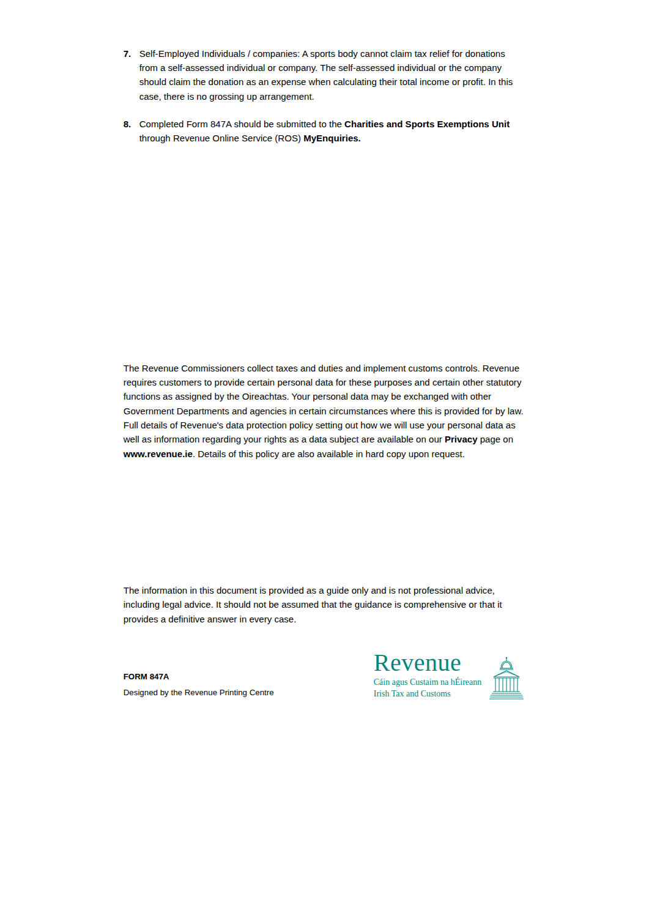7.
Self-Employed Individuals / companies: A sports body cannot claim tax relief for donations from a self-assessed individual or company. The self-assessed individual or the company should claim the donation as an expense when calculating their total income or profit. In this case, there is no grossing up arrangement.
8.
Completed Form 847A should be submitted to the Charities and Sports Exemptions Unit through Revenue Online Service (ROS) MyEnquiries.
The Revenue Commissioners collect taxes and duties and implement customs controls. Revenue requires customers to provide certain personal data for these purposes and certain other statutory functions as assigned by the Oireachtas. Your personal data may be exchanged with other Government Departments and agencies in certain circumstances where this is provided for by law. Full details of Revenue's data protection policy setting out how we will use your personal data as well as information regarding your rights as a data subject are available on our Privacy page on www.revenue.ie. Details of this policy are also available in hard copy upon request.
The information in this document is provided as a guide only and is not professional advice, including legal advice. It should not be assumed that the guidance is comprehensive or that it provides a definitive answer in every case.
FORM 847A
Designed by the Revenue Printing Centre
Revenue
Cáin agus Custaim na hÉireann
Irish Tax and Customs